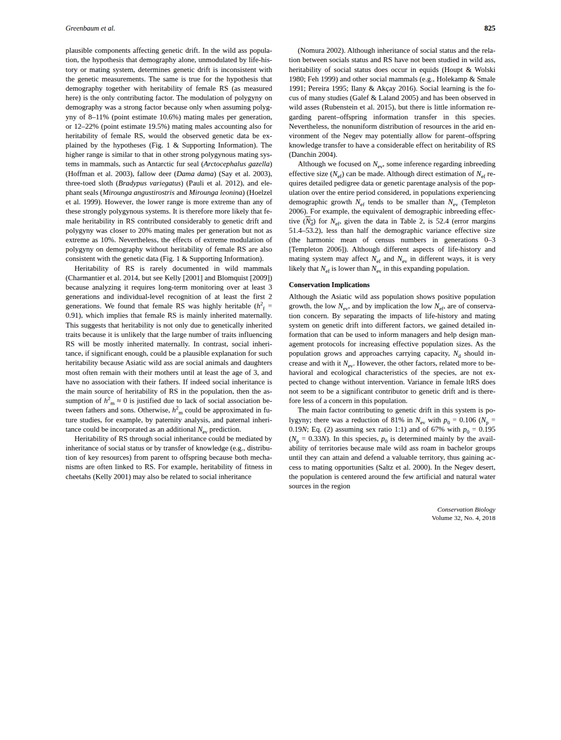Greenbaum et al. 825
plausible components affecting genetic drift. In the wild ass population, the hypothesis that demography alone, unmodulated by life-history or mating system, determines genetic drift is inconsistent with the genetic measurements. The same is true for the hypothesis that demography together with heritability of female RS (as measured here) is the only contributing factor. The modulation of polygyny on demography was a strong factor because only when assuming polygyny of 8–11% (point estimate 10.6%) mating males per generation, or 12–22% (point estimate 19.5%) mating males accounting also for heritability of female RS, would the observed genetic data be explained by the hypotheses (Fig. 1 & Supporting Information). The higher range is similar to that in other strong polygynous mating systems in mammals, such as Antarctic fur seal (Arctocephalus gazella) (Hoffman et al. 2003), fallow deer (Dama dama) (Say et al. 2003), three-toed sloth (Bradypus variegatus) (Pauli et al. 2012), and elephant seals (Mirounga angustirostris and Mirounga leonina) (Hoelzel et al. 1999). However, the lower range is more extreme than any of these strongly polygynous systems. It is therefore more likely that female heritability in RS contributed considerably to genetic drift and polygyny was closer to 20% mating males per generation but not as extreme as 10%. Nevertheless, the effects of extreme modulation of polygyny on demography without heritability of female RS are also consistent with the genetic data (Fig. 1 & Supporting Information).
Heritability of RS is rarely documented in wild mammals (Charmantier et al. 2014, but see Kelly [2001] and Blomquist [2009]) because analyzing it requires long-term monitoring over at least 3 generations and individual-level recognition of at least the first 2 generations. We found that female RS was highly heritable (h 2 f = 0.91), which implies that female RS is mainly inherited maternally. This suggests that heritability is not only due to genetically inherited traits because it is unlikely that the large number of traits influencing RS will be mostly inherited maternally. In contrast, social inheritance, if significant enough, could be a plausible explanation for such heritability because Asiatic wild ass are social animals and daughters most often remain with their mothers until at least the age of 3, and have no association with their fathers. If indeed social inheritance is the main source of heritability of RS in the population, then the assumption of h 2 m ≈ 0 is justified due to lack of social association between fathers and sons. Otherwise, h 2 m could be approximated in future studies, for example, by paternity analysis, and paternal inheritance could be incorporated as an additional Nev prediction.
Heritability of RS through social inheritance could be mediated by inheritance of social status or by transfer of knowledge (e.g., distribution of key resources) from parent to offspring because both mechanisms are often linked to RS. For example, heritability of fitness in cheetahs (Kelly 2001) may also be related to social inheritance
(Nomura 2002). Although inheritance of social status and the relation between socials status and RS have not been studied in wild ass, heritability of social status does occur in equids (Houpt & Wolski 1980; Feh 1999) and other social mammals (e.g., Holekamp & Smale 1991; Pereira 1995; Ilany & Akçay 2016). Social learning is the focus of many studies (Galef & Laland 2005) and has been observed in wild asses (Rubenstein et al. 2015), but there is little information regarding parent–offspring information transfer in this species. Nevertheless, the nonuniform distribution of resources in the arid environment of the Negev may potentially allow for parent–offspring knowledge transfer to have a considerable effect on heritability of RS (Danchin 2004).
Although we focused on Nev, some inference regarding inbreeding effective size (Nef) can be made. Although direct estimation of Nef requires detailed pedigree data or genetic parentage analysis of the population over the entire period considered, in populations experiencing demographic growth Nef tends to be smaller than Nev (Templeton 2006). For example, the equivalent of demographic inbreeding effective (Nd) for Nef, given the data in Table 2, is 52.4 (error margins 51.4–53.2), less than half the demographic variance effective size (the harmonic mean of census numbers in generations 0–3 [Templeton 2006]). Although different aspects of life-history and mating system may affect Nef and Nev in different ways, it is very likely that Nef is lower than Nev in this expanding population.
Conservation Implications
Although the Asiatic wild ass population shows positive population growth, the low Nev, and by implication the low Nef, are of conservation concern. By separating the impacts of life-history and mating system on genetic drift into different factors, we gained detailed information that can be used to inform managers and help design management protocols for increasing effective population sizes. As the population grows and approaches carrying capacity, Nd should increase and with it Nev. However, the other factors, related more to behavioral and ecological characteristics of the species, are not expected to change without intervention. Variance in female ltRS does not seem to be a significant contributor to genetic drift and is therefore less of a concern in this population.
The main factor contributing to genetic drift in this system is polygyny; there was a reduction of 81% in Nev with p 0 = 0.106 (Np = 0.19N; Eq. (2) assuming sex ratio 1:1) and of 67% with p 0 = 0.195 (Np = 0.33N). In this species, p 0 is determined mainly by the availability of territories because male wild ass roam in bachelor groups until they can attain and defend a valuable territory, thus gaining access to mating opportunities (Saltz et al. 2000). In the Negev desert, the population is centered around the few artificial and natural water sources in the region
Conservation Biology
Volume 32, No. 4, 2018